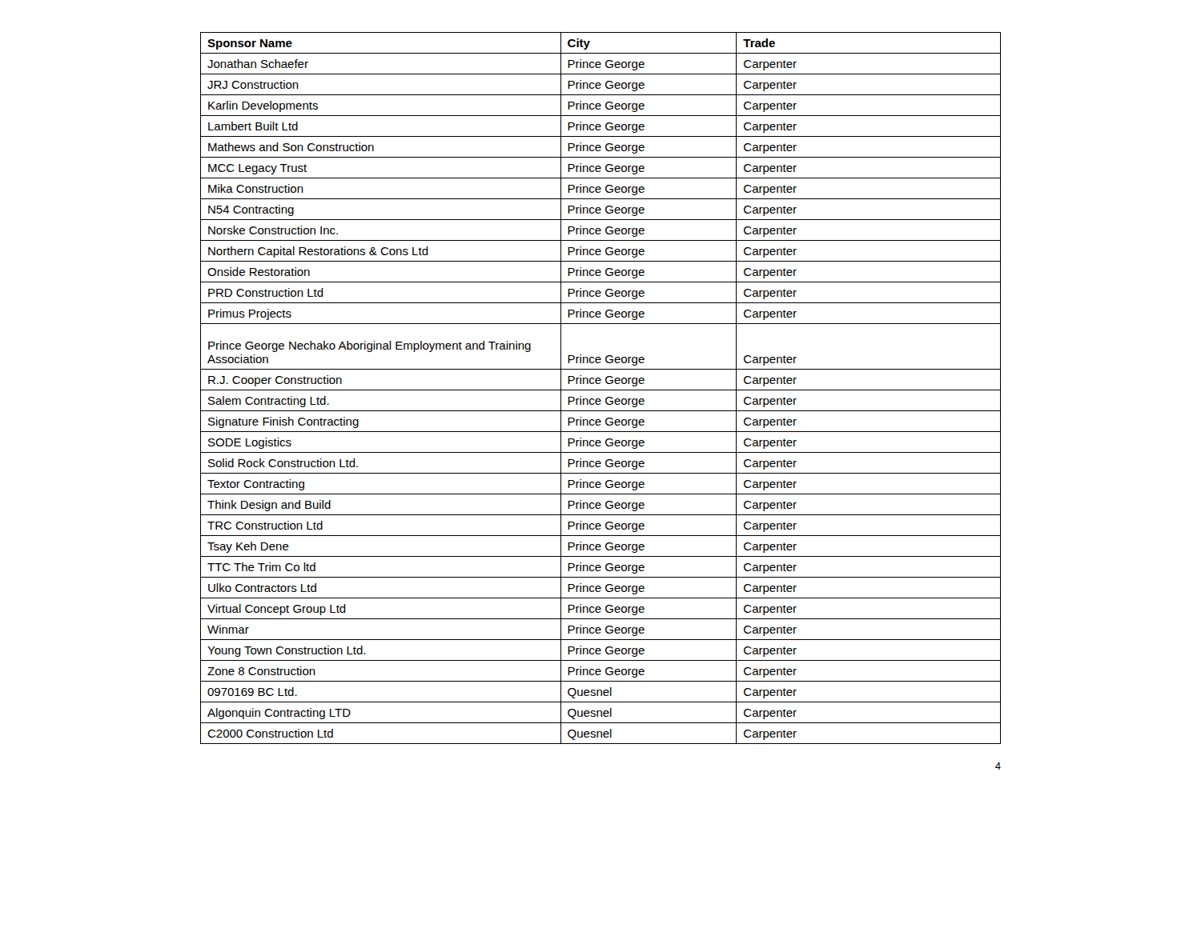| Sponsor Name | City | Trade |
| --- | --- | --- |
| Jonathan Schaefer | Prince George | Carpenter |
| JRJ Construction | Prince George | Carpenter |
| Karlin Developments | Prince George | Carpenter |
| Lambert Built Ltd | Prince George | Carpenter |
| Mathews and Son Construction | Prince George | Carpenter |
| MCC Legacy Trust | Prince George | Carpenter |
| Mika Construction | Prince George | Carpenter |
| N54 Contracting | Prince George | Carpenter |
| Norske Construction Inc. | Prince George | Carpenter |
| Northern Capital Restorations & Cons Ltd | Prince George | Carpenter |
| Onside Restoration | Prince George | Carpenter |
| PRD Construction Ltd | Prince George | Carpenter |
| Primus Projects | Prince George | Carpenter |
| Prince George Nechako Aboriginal Employment and Training Association | Prince George | Carpenter |
| R.J. Cooper Construction | Prince George | Carpenter |
| Salem Contracting Ltd. | Prince George | Carpenter |
| Signature Finish Contracting | Prince George | Carpenter |
| SODE Logistics | Prince George | Carpenter |
| Solid Rock Construction Ltd. | Prince George | Carpenter |
| Textor Contracting | Prince George | Carpenter |
| Think Design and Build | Prince George | Carpenter |
| TRC Construction Ltd | Prince George | Carpenter |
| Tsay Keh Dene | Prince George | Carpenter |
| TTC The Trim Co ltd | Prince George | Carpenter |
| Ulko Contractors Ltd | Prince George | Carpenter |
| Virtual Concept Group Ltd | Prince George | Carpenter |
| Winmar | Prince George | Carpenter |
| Young Town Construction Ltd. | Prince George | Carpenter |
| Zone 8 Construction | Prince George | Carpenter |
| 0970169 BC Ltd. | Quesnel | Carpenter |
| Algonquin Contracting LTD | Quesnel | Carpenter |
| C2000 Construction Ltd | Quesnel | Carpenter |
4